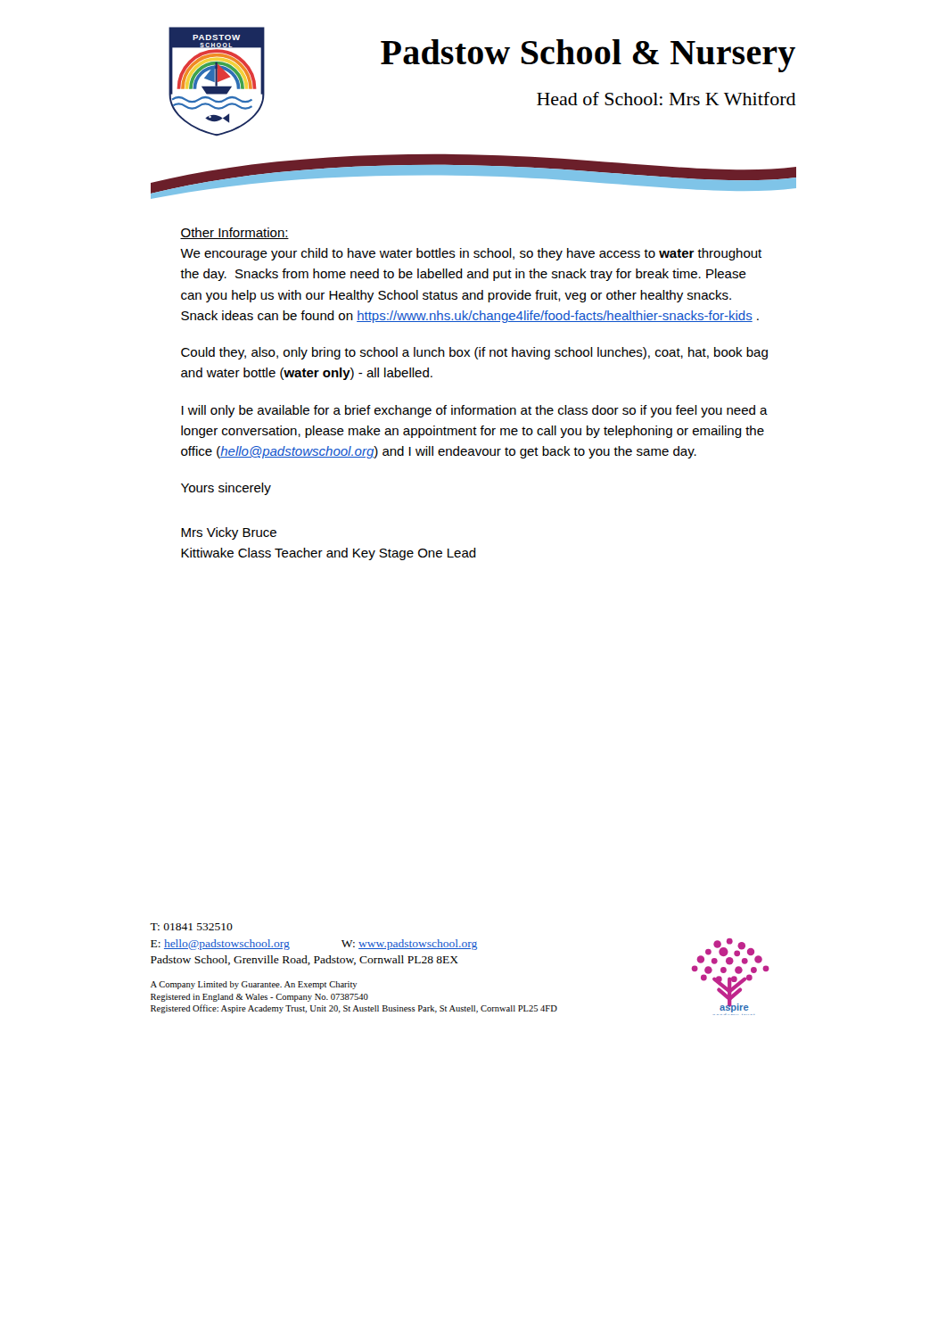PADSTOW SCHOOL
Padstow School & Nursery
Head of School: Mrs K Whitford
Other Information:
We encourage your child to have water bottles in school, so they have access to water throughout the day. Snacks from home need to be labelled and put in the snack tray for break time. Please can you help us with our Healthy School status and provide fruit, veg or other healthy snacks. Snack ideas can be found on https://www.nhs.uk/change4life/food-facts/healthier-snacks-for-kids .
Could they, also, only bring to school a lunch box (if not having school lunches), coat, hat, book bag and water bottle (water only) - all labelled.
I will only be available for a brief exchange of information at the class door so if you feel you need a longer conversation, please make an appointment for me to call you by telephoning or emailing the office (hello@padstowschool.org) and I will endeavour to get back to you the same day.
Yours sincerely
Mrs Vicky Bruce
Kittiwake Class Teacher and Key Stage One Lead
T: 01841 532510
E: hello@padstowschool.org W: www.padstowschool.org
Padstow School, Grenville Road, Padstow, Cornwall PL28 8EX
A Company Limited by Guarantee. An Exempt Charity
Registered in England & Wales - Company No. 07387540
Registered Office: Aspire Academy Trust, Unit 20, St Austell Business Park, St Austell, Cornwall PL25 4FD
aspire academy trust